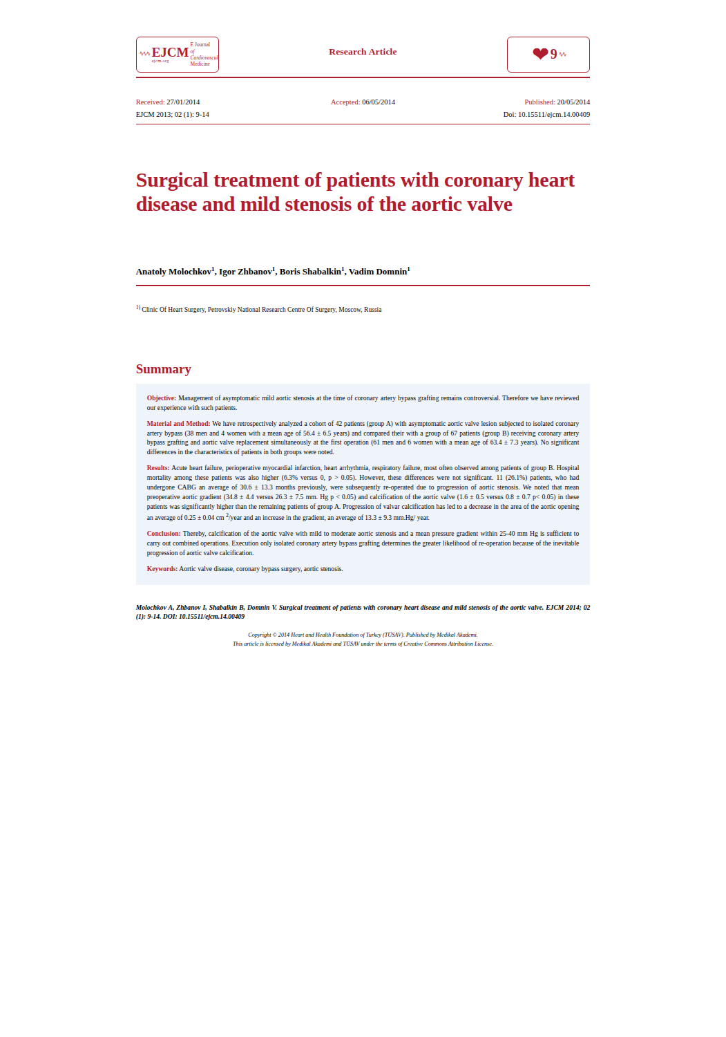∿∿∿
EJCMejcm.org
E Journal
of Cardiovascular
Medicine
Research Article
❤ 9 ∿∿
Received: 27/01/2014
Accepted: 06/05/2014
Published: 20/05/2014
EJCM 2013; 02 (1): 9-14
Doi: 10.15511/ejcm.14.00409
Surgical treatment of patients with coronary heart disease and mild stenosis of the aortic valve
Anatoly Molochkov1, Igor Zhbanov1, Boris Shabalkin1, Vadim Domnin1
1) Clinic Of Heart Surgery, Petrovskiy National Research Centre Of Surgery, Moscow, Russia
Summary
Objective: Management of asymptomatic mild aortic stenosis at the time of coronary artery bypass grafting remains controversial. Therefore we have reviewed our experience with such patients.
Material and Method: We have retrospectively analyzed a cohort of 42 patients (group A) with asymptomatic aortic valve lesion subjected to isolated coronary artery bypass (38 men and 4 women with a mean age of 56.4 ± 6.5 years) and compared their with a group of 67 patients (group B) receiving coronary artery bypass grafting and aortic valve replacement simultaneously at the first operation (61 men and 6 women with a mean age of 63.4 ± 7.3 years). No significant differences in the characteristics of patients in both groups were noted.
Results: Acute heart failure, perioperative myocardial infarction, heart arrhythmia, respiratory failure, most often observed among patients of group B. Hospital mortality among these patients was also higher (6.3% versus 0, p > 0.05). However, these differences were not significant. 11 (26.1%) patients, who had undergone CABG an average of 30.6 ± 13.3 months previously, were subsequently re-operated due to progression of aortic stenosis. We noted that mean preoperative aortic gradient (34.8 ± 4.4 versus 26.3 ± 7.5 mm. Hg p < 0.05) and calcification of the aortic valve (1.6 ± 0.5 versus 0.8 ± 0.7 p< 0.05) in these patients was significantly higher than the remaining patients of group A. Progression of valvar calcification has led to a decrease in the area of the aortic opening an average of 0.25 ± 0.04 cm 2/year and an increase in the gradient, an average of 13.3 ± 9.3 mm.Hg/ year.
Conclusion: Thereby, calcification of the aortic valve with mild to moderate aortic stenosis and a mean pressure gradient within 25-40 mm Hg is sufficient to carry out combined operations. Execution only isolated coronary artery bypass grafting determines the greater likelihood of re-operation because of the inevitable progression of aortic valve calcification.
Keywords: Aortic valve disease, coronary bypass surgery, aortic stenosis.
Molochkov A, Zhbanov I, Shabalkin B, Domnin V. Surgical treatment of patients with coronary heart disease and mild stenosis of the aortic valve. EJCM 2014; 02 (1): 9-14. DOI: 10.15511/ejcm.14.00409
Copyright © 2014 Heart and Health Foundation of Turkey (TÜSAV). Published by Medikal Akademi.
This article is licensed by Medikal Akademi and TÜSAV under the terms of Creative Commons Attribution License.